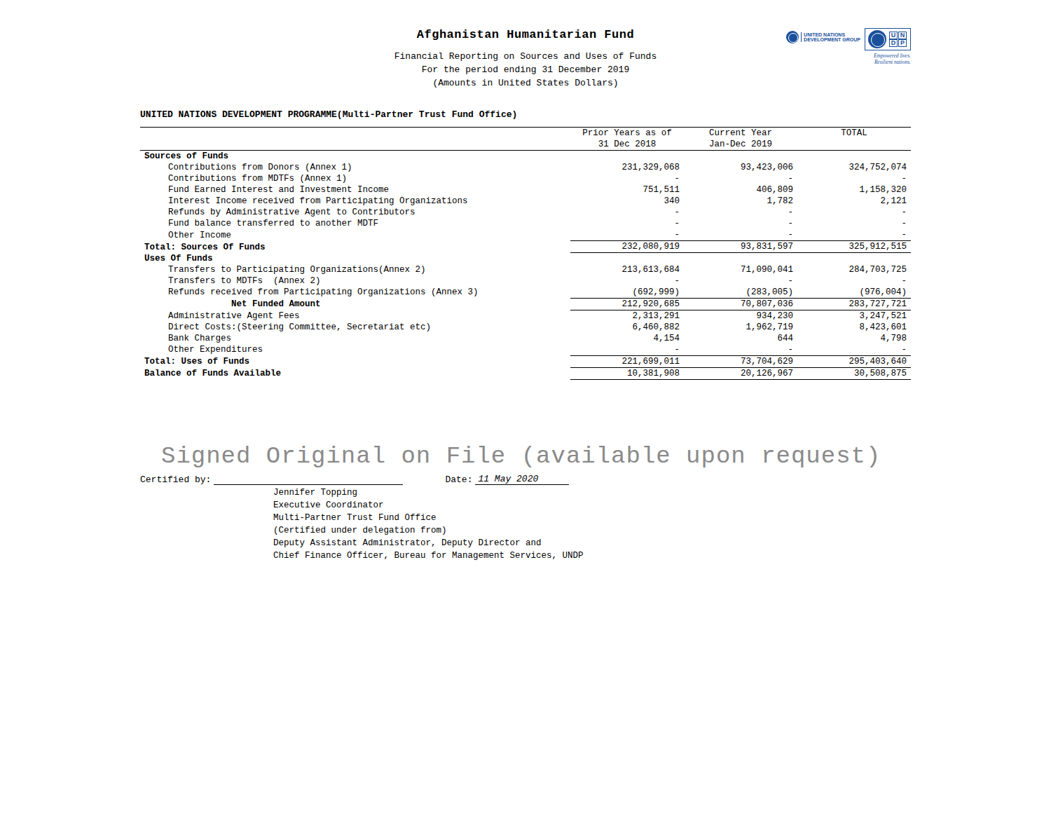UNITED NATIONS
DEVELOPMENT GROUP
UN
DP
Empowered lives.
Resilient nations.
Afghanistan Humanitarian Fund
Financial Reporting on Sources and Uses of Funds
For the period ending 31 December 2019
(Amounts in United States Dollars)
UNITED NATIONS DEVELOPMENT PROGRAMME(Multi-Partner Trust Fund Office)
| | Prior Years as of | Current Year | TOTAL |
| --- | --- | --- | --- |
| | 31 Dec 2018 | Jan-Dec 2019 | |
| Sources of Funds | | | |
| Contributions from Donors (Annex 1) | 231,329,068 | 93,423,006 | 324,752,074 |
| Contributions from MDTFs (Annex 1) | - | - | - |
| Fund Earned Interest and Investment Income | 751,511 | 406,809 | 1,158,320 |
| Interest Income received from Participating Organizations | 340 | 1,782 | 2,121 |
| Refunds by Administrative Agent to Contributors | - | - | - |
| Fund balance transferred to another MDTF | - | - | - |
| Other Income | - | - | - |
| Total: Sources Of Funds | 232,080,919 | 93,831,597 | 325,912,515 |
| Uses Of Funds | | | |
| Transfers to Participating Organizations(Annex 2) | 213,613,684 | 71,090,041 | 284,703,725 |
| Transfers to MDTFs (Annex 2) | - | - | - |
| Refunds received from Participating Organizations (Annex 3) | (692,999) | (283,005) | (976,004) |
| Net Funded Amount | 212,920,685 | 70,807,036 | 283,727,721 |
| Administrative Agent Fees | 2,313,291 | 934,230 | 3,247,521 |
| Direct Costs:(Steering Committee, Secretariat etc) | 6,460,882 | 1,962,719 | 8,423,601 |
| Bank Charges | 4,154 | 644 | 4,798 |
| Other Expenditures | - | - | - |
| Total: Uses of Funds | 221,699,011 | 73,704,629 | 295,403,640 |
| Balance of Funds Available | 10,381,908 | 20,126,967 | 30,508,875 |
Signed Original on File (available upon request)
Certified by: Date: 11 May 2020
Jennifer Topping
Executive Coordinator
Multi-Partner Trust Fund Office
(Certified under delegation from)
Deputy Assistant Administrator, Deputy Director and
Chief Finance Officer, Bureau for Management Services, UNDP